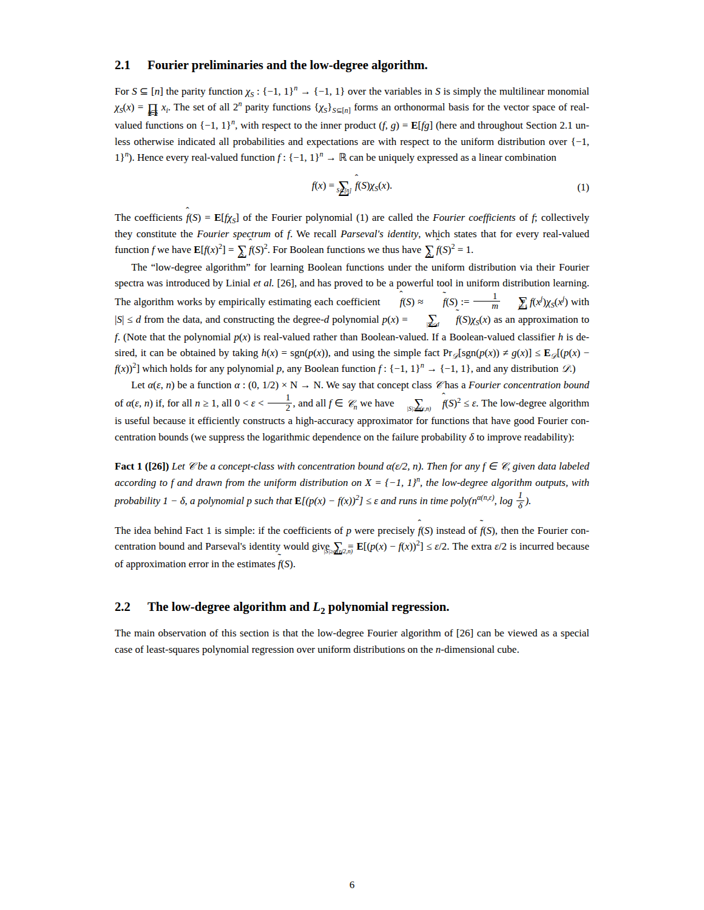2.1 Fourier preliminaries and the low-degree algorithm.
For S ⊆ [n] the parity function χS : {−1, 1}n → {−1, 1} over the variables in S is simply the multilinear monomial χS(x) = ∏i∈S xi. The set of all 2n parity functions {χS}S⊆[n] forms an orthonormal basis for the vector space of real-valued functions on {−1, 1}n, with respect to the inner product (f, g) = E[fg] (here and throughout Section 2.1 unless otherwise indicated all probabilities and expectations are with respect to the uniform distribution over {−1, 1}n). Hence every real-valued function f : {−1, 1}n → ℝ can be uniquely expressed as a linear combination
f(x) = ∑S⊆[n] f(S)χS(x). (1)
The coefficients f(S) = E[fχS] of the Fourier polynomial (1) are called the Fourier coefficients of f; collectively they constitute the Fourier spectrum of f. We recall Parseval's identity, which states that for every real-valued function f we have E[f(x)2] = ∑S f(S)2. For Boolean functions we thus have ∑S f(S)2 = 1.
The “low-degree algorithm” for learning Boolean functions under the uniform distribution via their Fourier spectra was introduced by Linial et al. [26], and has proved to be a powerful tool in uniform distribution learning. The algorithm works by empirically estimating each coefficient f(S) ≈ f(S) := 1 m∑mj=1 f(xj)χS(xj) with |S| ≤ d from the data, and constructing the degree-d polynomial p(x) = ∑|S|≤d f(S)χS(x) as an approximation to f. (Note that the polynomial p(x) is real-valued rather than Boolean-valued. If a Boolean-valued classifier h is desired, it can be obtained by taking h(x) = sgn(p(x)), and using the simple fact Pr𝒟[sgn(p(x)) ≠ g(x)] ≤ E𝒟[(p(x) − f(x))2] which holds for any polynomial p, any Boolean function f : {−1, 1}n → {−1, 1}, and any distribution 𝒟.)
Let α(ε, n) be a function α : (0, 1/2) × N → N. We say that concept class 𝒞 has a Fourier concentration bound of α(ε, n) if, for all n ≥ 1, all 0 < ε < 12, and all f ∈ 𝒞n we have ∑|S|≥α(ε,n) f(S)2 ≤ ε. The low-degree algorithm is useful because it efficiently constructs a high-accuracy approximator for functions that have good Fourier concentration bounds (we suppress the logarithmic dependence on the failure probability δ to improve readability):
Fact 1 ([26]) Let 𝒞 be a concept-class with concentration bound α(ε/2, n). Then for any f ∈ 𝒞, given data labeled according to f and drawn from the uniform distribution on X = {−1, 1}n, the low-degree algorithm outputs, with probability 1 − δ, a polynomial p such that E[(p(x) − f(x))2] ≤ ε and runs in time poly(nα(n,ε), log 1 δ).
The idea behind Fact 1 is simple: if the coefficients of p were precisely f(S) instead of f(S), then the Fourier concentration bound and Parseval's identity would give ∑|S|≥α(ε/2,n) = E[(p(x) − f(x))2] ≤ ε/2. The extra ε/2 is incurred because of approximation error in the estimates f(S).
2.2 The low-degree algorithm and L2 polynomial regression.
The main observation of this section is that the low-degree Fourier algorithm of [26] can be viewed as a special case of least-squares polynomial regression over uniform distributions on the n-dimensional cube.
6